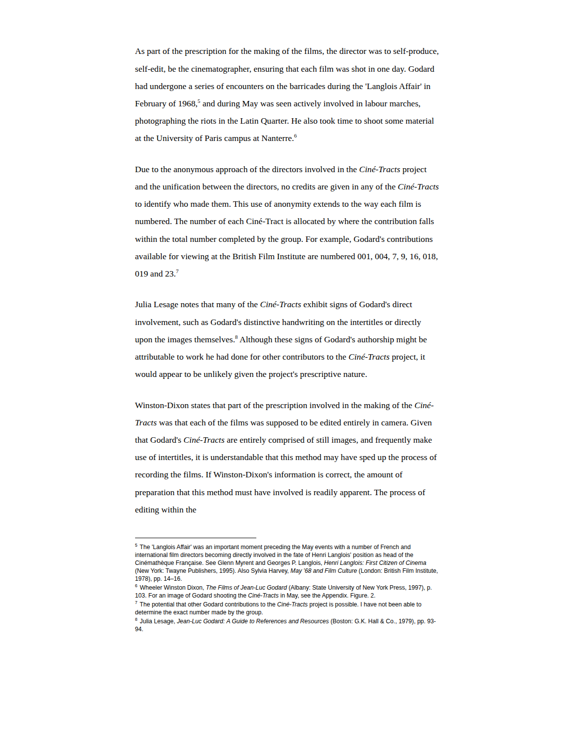As part of the prescription for the making of the films, the director was to self-produce, self-edit, be the cinematographer, ensuring that each film was shot in one day. Godard had undergone a series of encounters on the barricades during the 'Langlois Affair' in February of 1968,5 and during May was seen actively involved in labour marches, photographing the riots in the Latin Quarter. He also took time to shoot some material at the University of Paris campus at Nanterre.6
Due to the anonymous approach of the directors involved in the Ciné-Tracts project and the unification between the directors, no credits are given in any of the Ciné-Tracts to identify who made them. This use of anonymity extends to the way each film is numbered. The number of each Ciné-Tract is allocated by where the contribution falls within the total number completed by the group. For example, Godard's contributions available for viewing at the British Film Institute are numbered 001, 004, 7, 9, 16, 018, 019 and 23.7
Julia Lesage notes that many of the Ciné-Tracts exhibit signs of Godard's direct involvement, such as Godard's distinctive handwriting on the intertitles or directly upon the images themselves.8 Although these signs of Godard's authorship might be attributable to work he had done for other contributors to the Ciné-Tracts project, it would appear to be unlikely given the project's prescriptive nature.
Winston-Dixon states that part of the prescription involved in the making of the Ciné-Tracts was that each of the films was supposed to be edited entirely in camera. Given that Godard's Ciné-Tracts are entirely comprised of still images, and frequently make use of intertitles, it is understandable that this method may have sped up the process of recording the films. If Winston-Dixon's information is correct, the amount of preparation that this method must have involved is readily apparent. The process of editing within the
5 The 'Langlois Affair' was an important moment preceding the May events with a number of French and international film directors becoming directly involved in the fate of Henri Langlois' position as head of the Cinémathèque Française. See Glenn Myrent and Georges P. Langlois, Henri Langlois: First Citizen of Cinema (New York: Twayne Publishers, 1995). Also Sylvia Harvey, May '68 and Film Culture (London: British Film Institute, 1978), pp. 14–16.
6 Wheeler Winston Dixon, The Films of Jean-Luc Godard (Albany: State University of New York Press, 1997), p. 103. For an image of Godard shooting the Ciné-Tracts in May, see the Appendix. Figure. 2.
7 The potential that other Godard contributions to the Ciné-Tracts project is possible. I have not been able to determine the exact number made by the group.
8 Julia Lesage, Jean-Luc Godard: A Guide to References and Resources (Boston: G.K. Hall & Co., 1979), pp. 93-94.